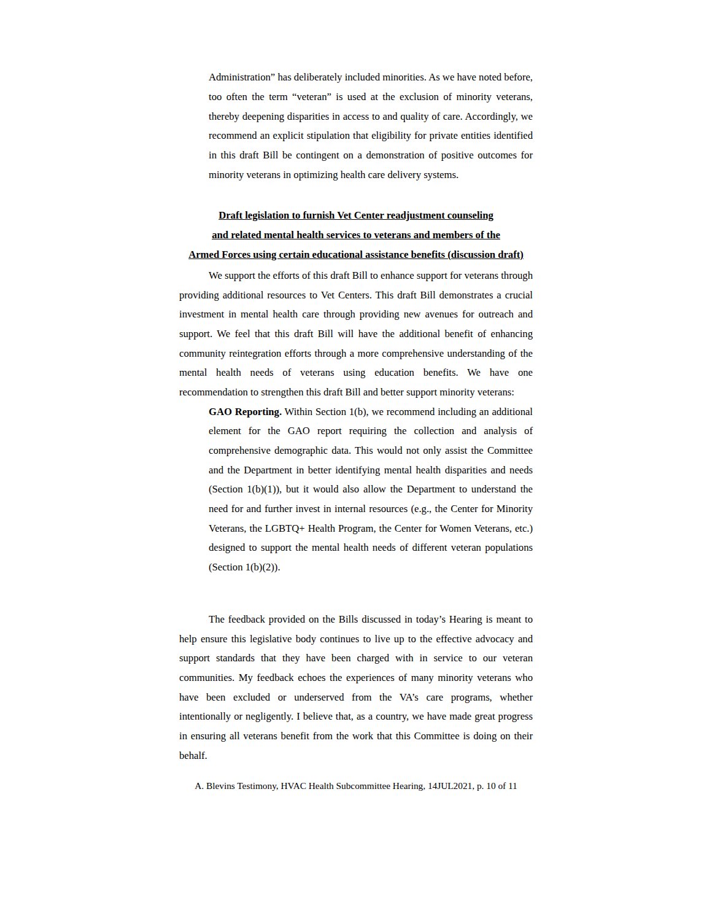Administration” has deliberately included minorities. As we have noted before, too often the term “veteran” is used at the exclusion of minority veterans, thereby deepening disparities in access to and quality of care. Accordingly, we recommend an explicit stipulation that eligibility for private entities identified in this draft Bill be contingent on a demonstration of positive outcomes for minority veterans in optimizing health care delivery systems.
Draft legislation to furnish Vet Center readjustment counseling
and related mental health services to veterans and members of the
Armed Forces using certain educational assistance benefits (discussion draft)
We support the efforts of this draft Bill to enhance support for veterans through providing additional resources to Vet Centers. This draft Bill demonstrates a crucial investment in mental health care through providing new avenues for outreach and support. We feel that this draft Bill will have the additional benefit of enhancing community reintegration efforts through a more comprehensive understanding of the mental health needs of veterans using education benefits. We have one recommendation to strengthen this draft Bill and better support minority veterans:
GAO Reporting. Within Section 1(b), we recommend including an additional element for the GAO report requiring the collection and analysis of comprehensive demographic data. This would not only assist the Committee and the Department in better identifying mental health disparities and needs (Section 1(b)(1)), but it would also allow the Department to understand the need for and further invest in internal resources (e.g., the Center for Minority Veterans, the LGBTQ+ Health Program, the Center for Women Veterans, etc.) designed to support the mental health needs of different veteran populations (Section 1(b)(2)).
The feedback provided on the Bills discussed in today’s Hearing is meant to help ensure this legislative body continues to live up to the effective advocacy and support standards that they have been charged with in service to our veteran communities. My feedback echoes the experiences of many minority veterans who have been excluded or underserved from the VA’s care programs, whether intentionally or negligently. I believe that, as a country, we have made great progress in ensuring all veterans benefit from the work that this Committee is doing on their behalf.
A. Blevins Testimony, HVAC Health Subcommittee Hearing, 14JUL2021, p. 10 of 11